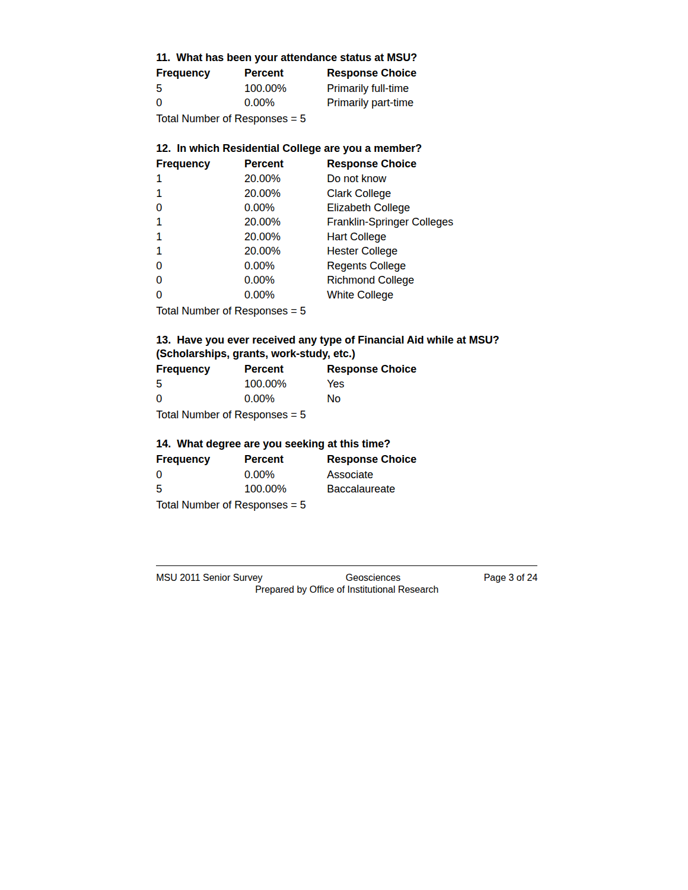11. What has been your attendance status at MSU?
| Frequency | Percent | Response Choice |
| 5 | 100.00% | Primarily full-time |
| 0 | 0.00% | Primarily part-time |
Total Number of Responses = 5
12. In which Residential College are you a member?
| Frequency | Percent | Response Choice |
| 1 | 20.00% | Do not know |
| 1 | 20.00% | Clark College |
| 0 | 0.00% | Elizabeth College |
| 1 | 20.00% | Franklin-Springer Colleges |
| 1 | 20.00% | Hart College |
| 1 | 20.00% | Hester College |
| 0 | 0.00% | Regents College |
| 0 | 0.00% | Richmond College |
| 0 | 0.00% | White College |
Total Number of Responses = 5
13. Have you ever received any type of Financial Aid while at MSU? (Scholarships, grants, work-study, etc.)
| Frequency | Percent | Response Choice |
| 5 | 100.00% | Yes |
| 0 | 0.00% | No |
Total Number of Responses = 5
14. What degree are you seeking at this time?
| Frequency | Percent | Response Choice |
| 0 | 0.00% | Associate |
| 5 | 100.00% | Baccalaureate |
Total Number of Responses = 5
MSU 2011 Senior Survey
Geosciences
Page 3 of 24
Prepared by Office of Institutional Research